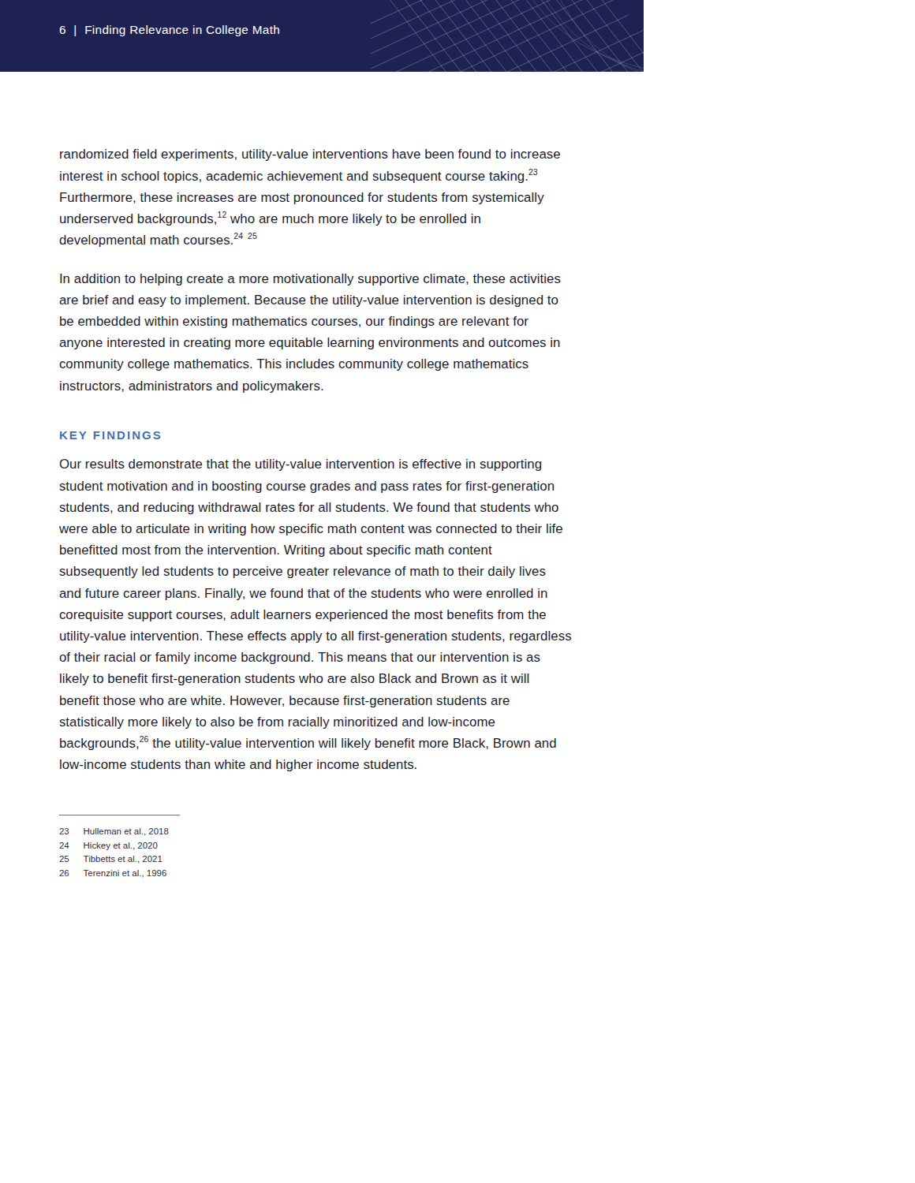6|Finding Relevance in College Math
randomized field experiments, utility-value interventions have been found to increase interest in school topics, academic achievement and subsequent course taking.23 Furthermore, these increases are most pronounced for students from systemically underserved backgrounds,12 who are much more likely to be enrolled in developmental math courses.24 25
In addition to helping create a more motivationally supportive climate, these activities are brief and easy to implement. Because the utility-value intervention is designed to be embedded within existing mathematics courses, our findings are relevant for anyone interested in creating more equitable learning environments and outcomes in community college mathematics. This includes community college mathematics instructors, administrators and policymakers.
Key Findings
Our results demonstrate that the utility-value intervention is effective in supporting student motivation and in boosting course grades and pass rates for first-generation students, and reducing withdrawal rates for all students. We found that students who were able to articulate in writing how specific math content was connected to their life benefitted most from the intervention. Writing about specific math content subsequently led students to perceive greater relevance of math to their daily lives and future career plans. Finally, we found that of the students who were enrolled in corequisite support courses, adult learners experienced the most benefits from the utility-value intervention. These effects apply to all first-generation students, regardless of their racial or family income background. This means that our intervention is as likely to benefit first-generation students who are also Black and Brown as it will benefit those who are white. However, because first-generation students are statistically more likely to also be from racially minoritized and low-income backgrounds,26 the utility-value intervention will likely benefit more Black, Brown and low-income students than white and higher income students.
23 Hulleman et al., 2018
24 Hickey et al., 2020
25 Tibbetts et al., 2021
26 Terenzini et al., 1996